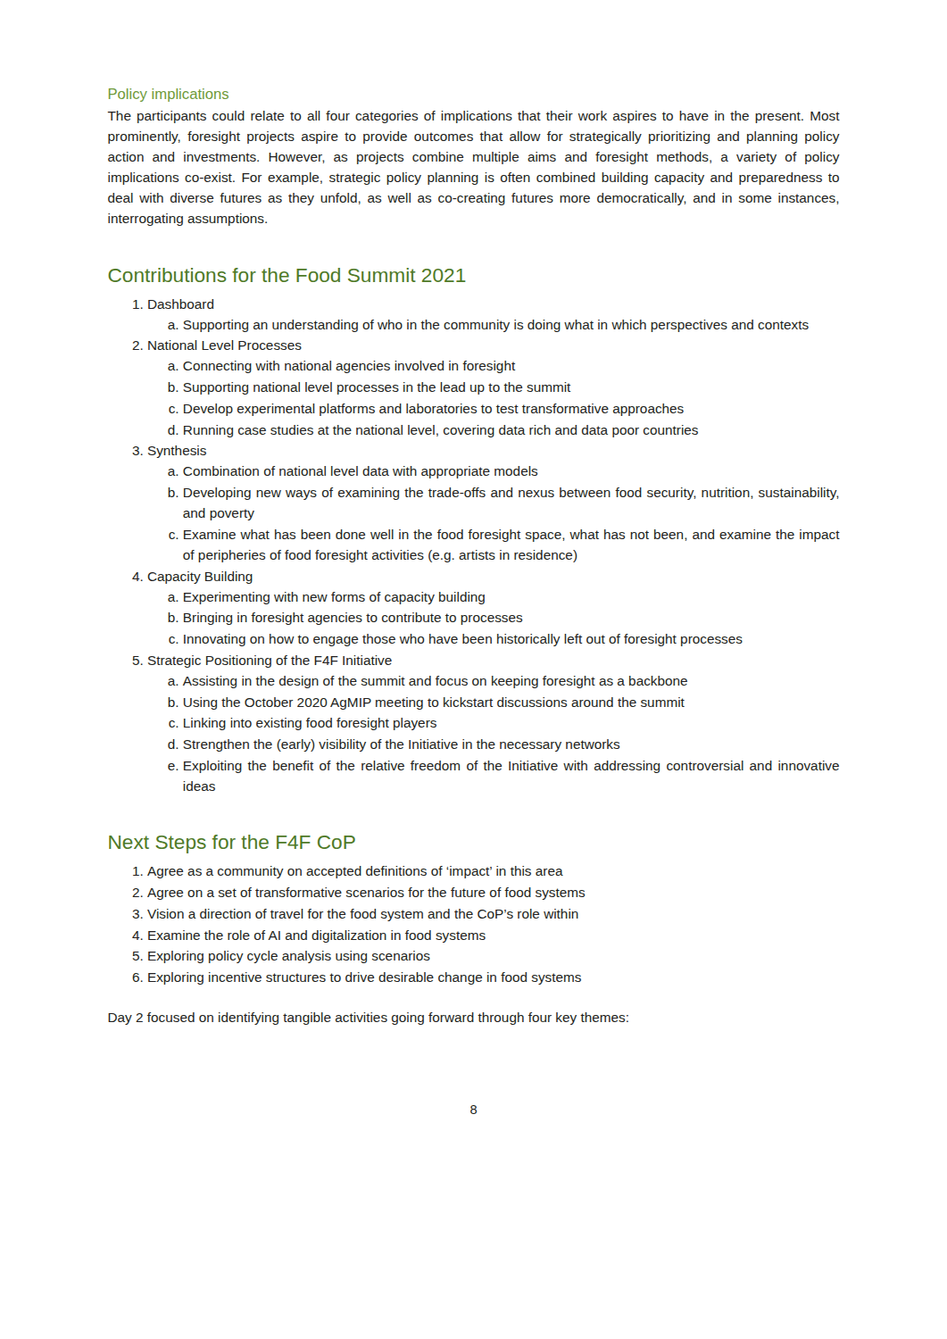Policy implications
The participants could relate to all four categories of implications that their work aspires to have in the present. Most prominently, foresight projects aspire to provide outcomes that allow for strategically prioritizing and planning policy action and investments. However, as projects combine multiple aims and foresight methods, a variety of policy implications co-exist. For example, strategic policy planning is often combined building capacity and preparedness to deal with diverse futures as they unfold, as well as co-creating futures more democratically, and in some instances, interrogating assumptions.
Contributions for the Food Summit 2021
Dashboard
Supporting an understanding of who in the community is doing what in which perspectives and contexts
National Level Processes
Connecting with national agencies involved in foresight
Supporting national level processes in the lead up to the summit
Develop experimental platforms and laboratories to test transformative approaches
Running case studies at the national level, covering data rich and data poor countries
Synthesis
Combination of national level data with appropriate models
Developing new ways of examining the trade-offs and nexus between food security, nutrition, sustainability, and poverty
Examine what has been done well in the food foresight space, what has not been, and examine the impact of peripheries of food foresight activities (e.g. artists in residence)
Capacity Building
Experimenting with new forms of capacity building
Bringing in foresight agencies to contribute to processes
Innovating on how to engage those who have been historically left out of foresight processes
Strategic Positioning of the F4F Initiative
Assisting in the design of the summit and focus on keeping foresight as a backbone
Using the October 2020 AgMIP meeting to kickstart discussions around the summit
Linking into existing food foresight players
Strengthen the (early) visibility of the Initiative in the necessary networks
Exploiting the benefit of the relative freedom of the Initiative with addressing controversial and innovative ideas
Next Steps for the F4F CoP
Agree as a community on accepted definitions of ‘impact’ in this area
Agree on a set of transformative scenarios for the future of food systems
Vision a direction of travel for the food system and the CoP’s role within
Examine the role of AI and digitalization in food systems
Exploring policy cycle analysis using scenarios
Exploring incentive structures to drive desirable change in food systems
Day 2 focused on identifying tangible activities going forward through four key themes:
8